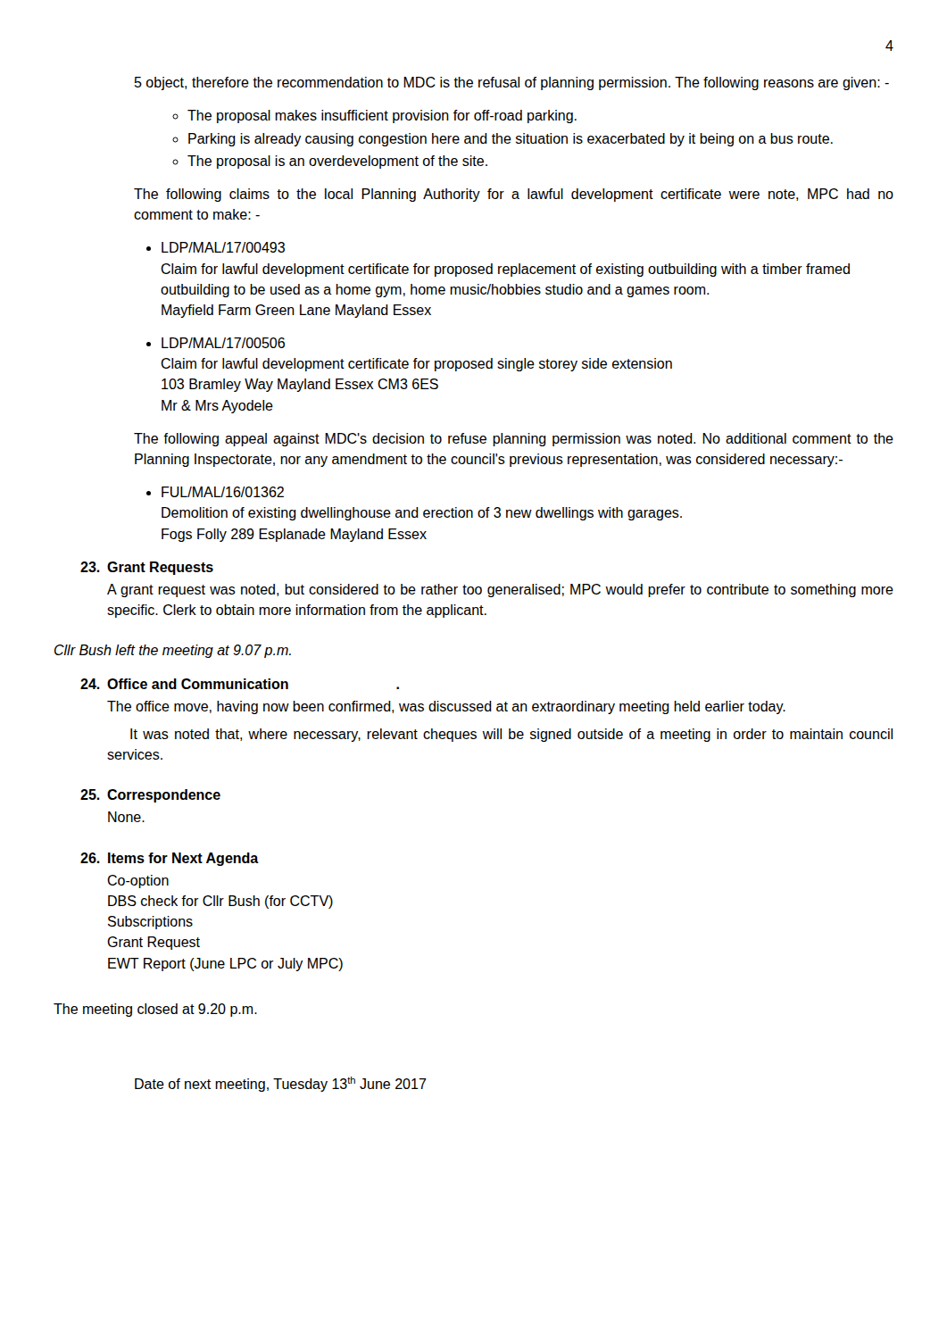4
5 object, therefore the recommendation to MDC is the refusal of planning permission. The following reasons are given: -
The proposal makes insufficient provision for off-road parking.
Parking is already causing congestion here and the situation is exacerbated by it being on a bus route.
The proposal is an overdevelopment of the site.
The following claims to the local Planning Authority for a lawful development certificate were note, MPC had no comment to make: -
LDP/MAL/17/00493 Claim for lawful development certificate for proposed replacement of existing outbuilding with a timber framed outbuilding to be used as a home gym, home music/hobbies studio and a games room.
Mayfield Farm Green Lane Mayland Essex
LDP/MAL/17/00506 Claim for lawful development certificate for proposed single storey side extension
103 Bramley Way Mayland Essex CM3 6ES
Mr & Mrs Ayodele
The following appeal against MDC's decision to refuse planning permission was noted. No additional comment to the Planning Inspectorate, nor any amendment to the council's previous representation, was considered necessary:-
FUL/MAL/16/01362 Demolition of existing dwellinghouse and erection of 3 new dwellings with garages.
Fogs Folly 289 Esplanade Mayland Essex
23.
Grant Requests
A grant request was noted, but considered to be rather too generalised; MPC would prefer to contribute to something more specific. Clerk to obtain more information from the applicant.
Cllr Bush left the meeting at 9.07 p.m.
24.
Office and Communication.
The office move, having now been confirmed, was discussed at an extraordinary meeting held earlier today.
It was noted that, where necessary, relevant cheques will be signed outside of a meeting in order to maintain council services.
25.
Correspondence
None.
26.
Items for Next Agenda
Co-option
DBS check for Cllr Bush (for CCTV)
Subscriptions
Grant Request
EWT Report (June LPC or July MPC)
The meeting closed at 9.20 p.m.
Date of next meeting, Tuesday 13th June 2017